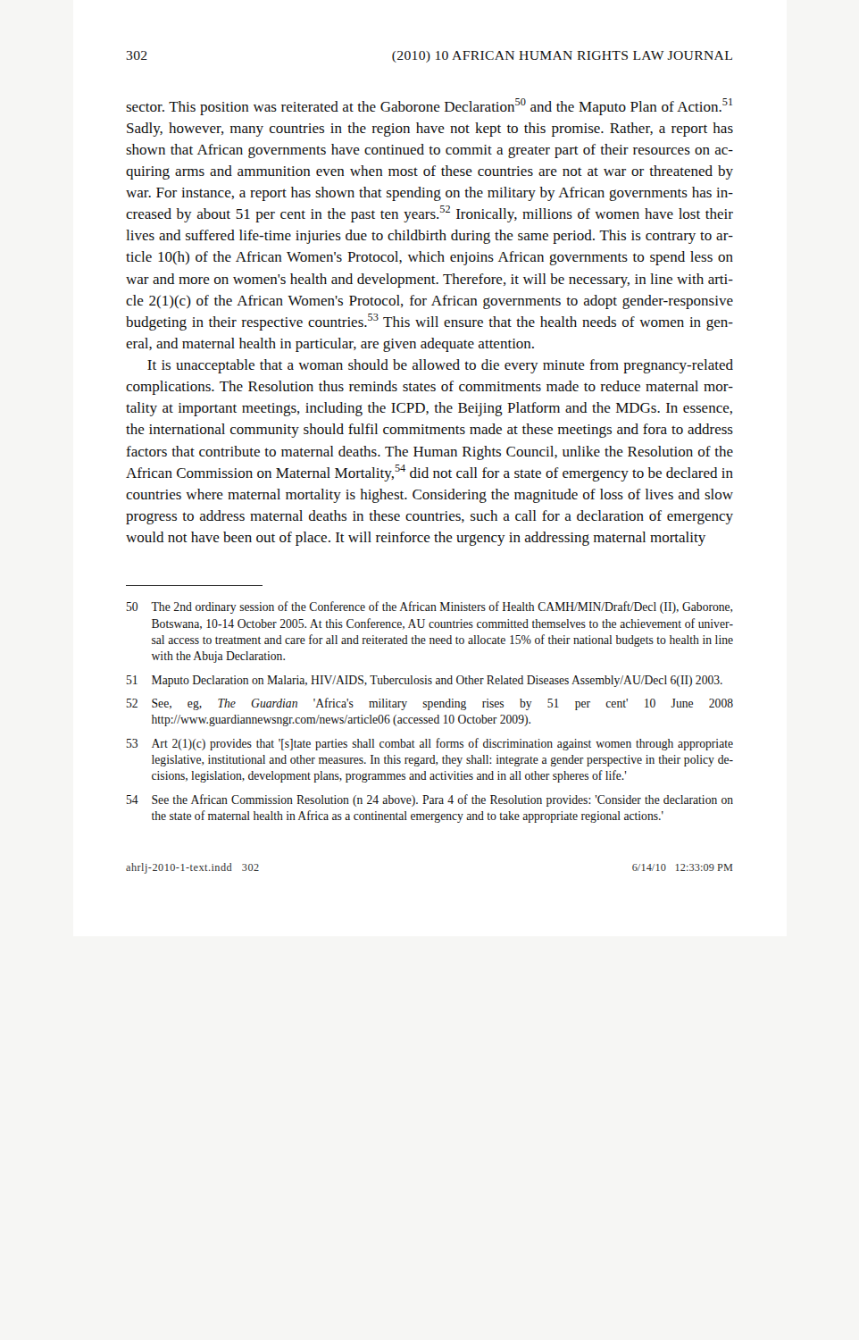302 (2010) 10 AFRICAN HUMAN RIGHTS LAW JOURNAL
sector. This position was reiterated at the Gaborone Declaration50 and the Maputo Plan of Action.51 Sadly, however, many countries in the region have not kept to this promise. Rather, a report has shown that African governments have continued to commit a greater part of their resources on acquiring arms and ammunition even when most of these countries are not at war or threatened by war. For instance, a report has shown that spending on the military by African governments has increased by about 51 per cent in the past ten years.52 Ironically, millions of women have lost their lives and suffered life-time injuries due to childbirth during the same period. This is contrary to article 10(h) of the African Women's Protocol, which enjoins African governments to spend less on war and more on women's health and development. Therefore, it will be necessary, in line with article 2(1)(c) of the African Women's Protocol, for African governments to adopt gender-responsive budgeting in their respective countries.53 This will ensure that the health needs of women in general, and maternal health in particular, are given adequate attention.
It is unacceptable that a woman should be allowed to die every minute from pregnancy-related complications. The Resolution thus reminds states of commitments made to reduce maternal mortality at important meetings, including the ICPD, the Beijing Platform and the MDGs. In essence, the international community should fulfil commitments made at these meetings and fora to address factors that contribute to maternal deaths. The Human Rights Council, unlike the Resolution of the African Commission on Maternal Mortality,54 did not call for a state of emergency to be declared in countries where maternal mortality is highest. Considering the magnitude of loss of lives and slow progress to address maternal deaths in these countries, such a call for a declaration of emergency would not have been out of place. It will reinforce the urgency in addressing maternal mortality
50 The 2nd ordinary session of the Conference of the African Ministers of Health CAMH/MIN/Draft/Decl (II), Gaborone, Botswana, 10-14 October 2005. At this Conference, AU countries committed themselves to the achievement of universal access to treatment and care for all and reiterated the need to allocate 15% of their national budgets to health in line with the Abuja Declaration.
51 Maputo Declaration on Malaria, HIV/AIDS, Tuberculosis and Other Related Diseases Assembly/AU/Decl 6(II) 2003.
52 See, eg, The Guardian 'Africa's military spending rises by 51 per cent' 10 June 2008 http://www.guardiannewsngr.com/news/article06 (accessed 10 October 2009).
53 Art 2(1)(c) provides that '[s]tate parties shall combat all forms of discrimination against women through appropriate legislative, institutional and other measures. In this regard, they shall: integrate a gender perspective in their policy decisions, legislation, development plans, programmes and activities and in all other spheres of life.'
54 See the African Commission Resolution (n 24 above). Para 4 of the Resolution provides: 'Consider the declaration on the state of maternal health in Africa as a continental emergency and to take appropriate regional actions.'
ahrlj-2010-1-text.indd 302 6/14/10 12:33:09 PM